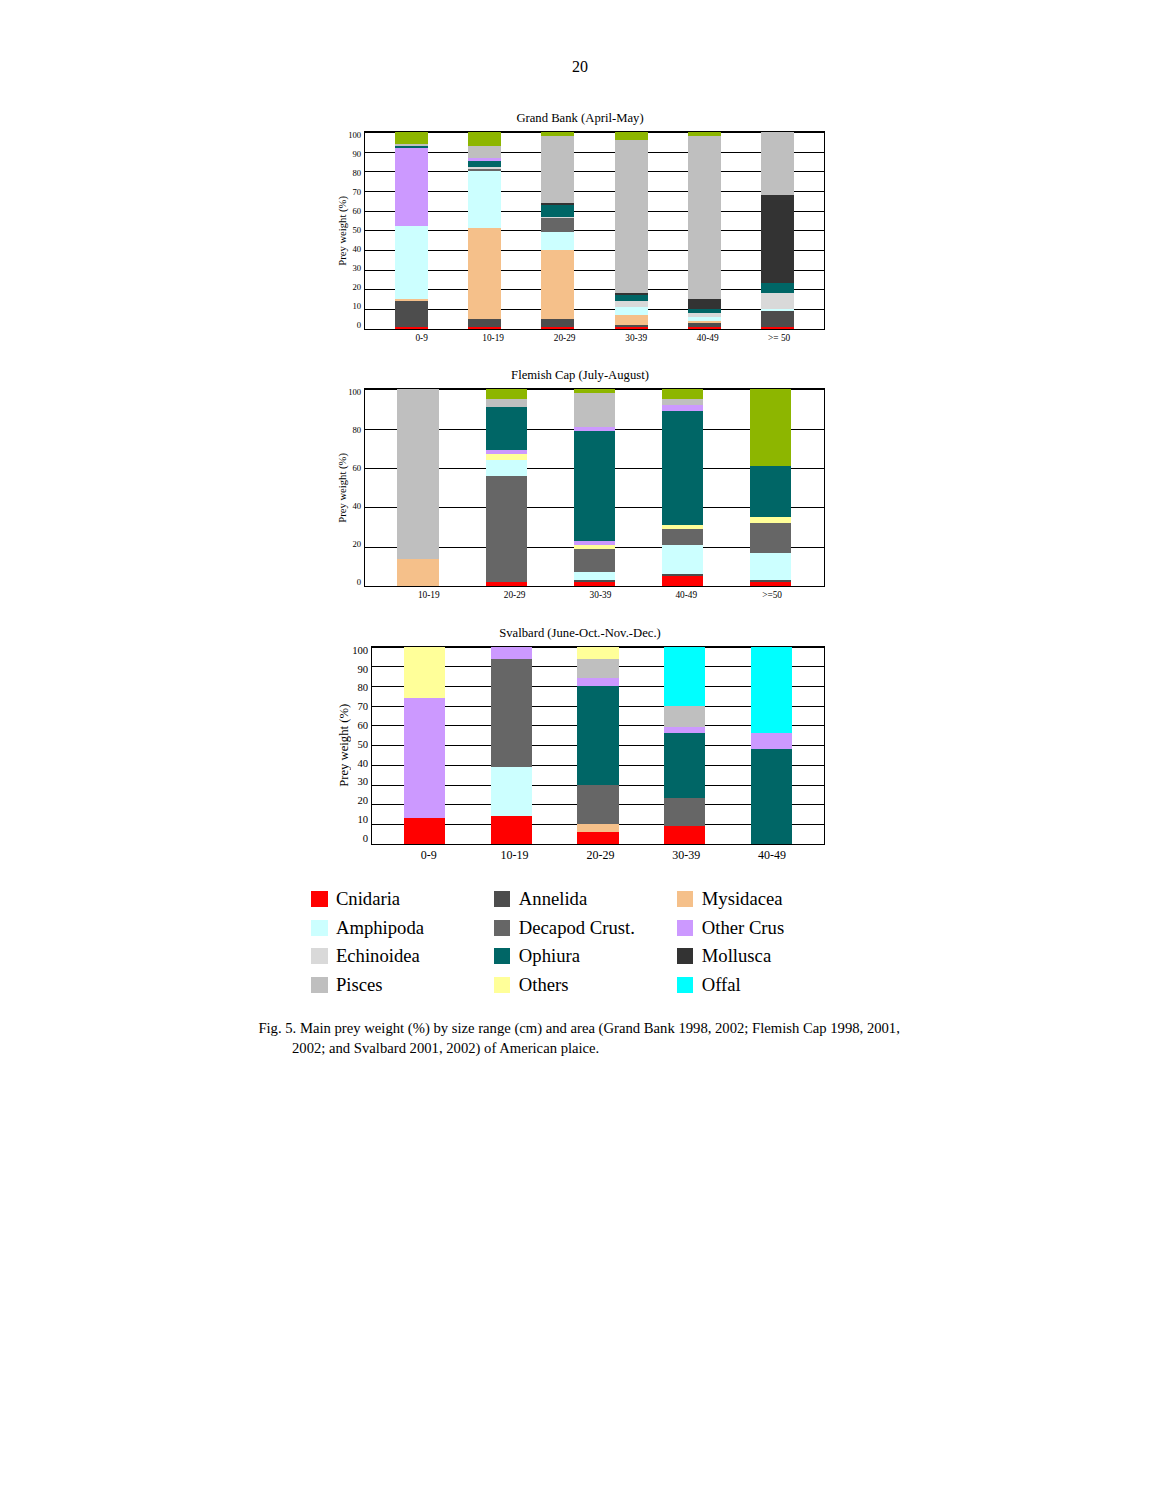20
Grand Bank (April-May)
Prey weight (%)
10090807060 50403020100
0-910-1920-2930-3940-49>= 50
Flemish Cap (July-August)
Prey weight (%)
100806040200
10-1920-2930-3940-49>=50
Svalbard (June-Oct.-Nov.-Dec.)
Prey weight (%)
10090807060 50403020100
0-910-1920-2930-3940-49
Cnidaria
Annelida
Mysidacea
Amphipoda
Decapod Crust.
Other Crus
Echinoidea
Ophiura
Mollusca
Pisces
Others
Offal
Fig. 5. Main prey weight (%) by size range (cm) and area (Grand Bank 1998, 2002; Flemish Cap 1998, 2001, 2002; and Svalbard 2001, 2002) of American plaice.